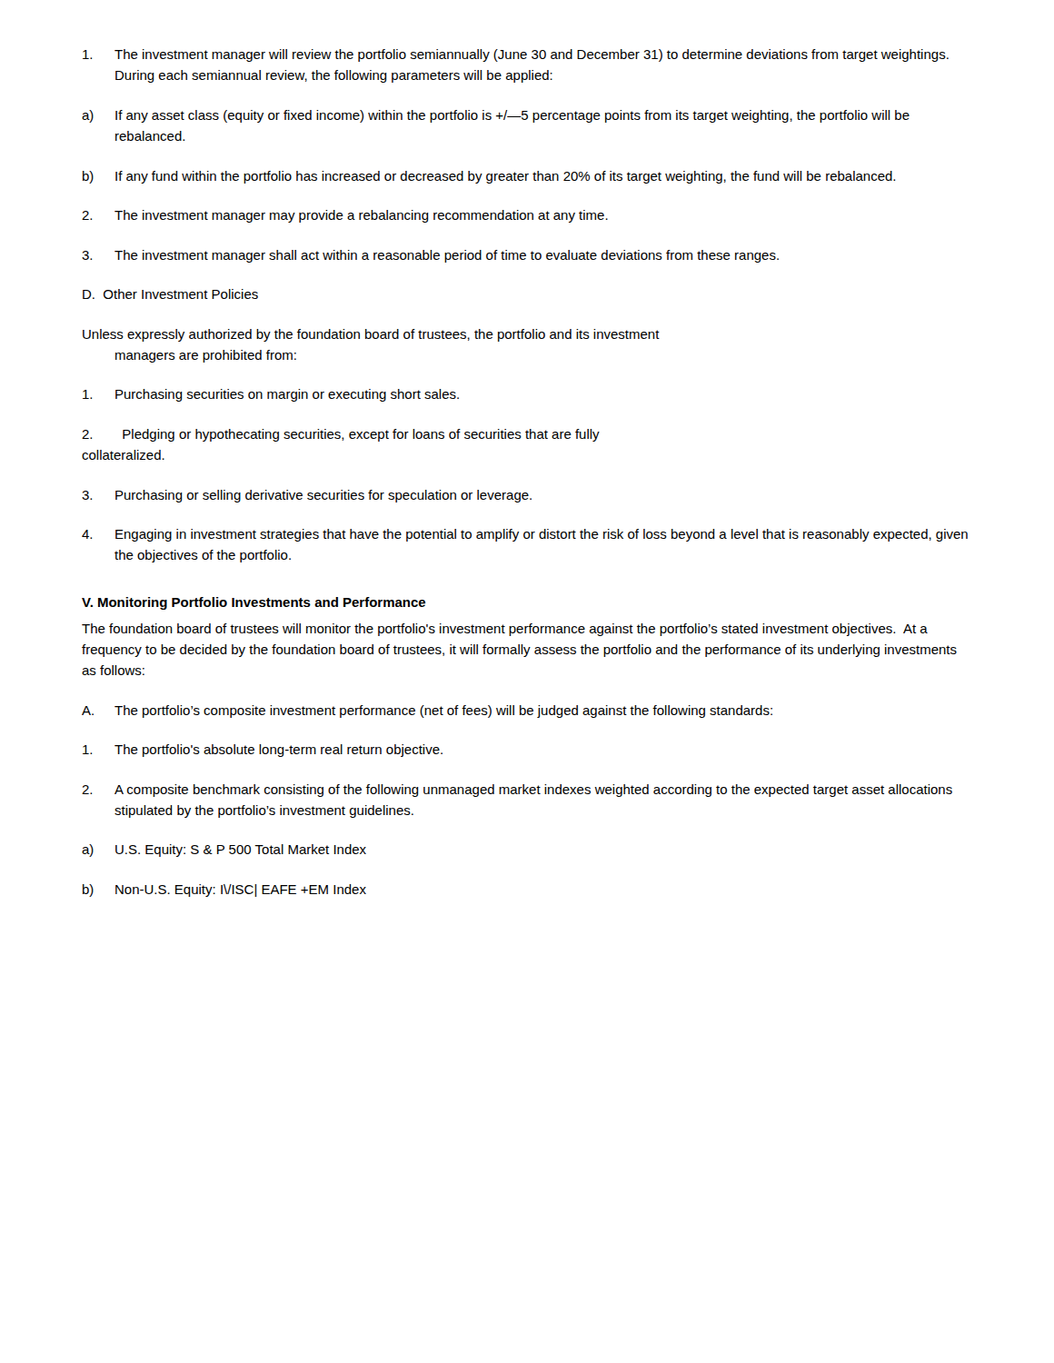1. The investment manager will review the portfolio semiannually (June 30 and December 31) to determine deviations from target weightings. During each semiannual review, the following parameters will be applied:
a) If any asset class (equity or fixed income) within the portfolio is +/—5 percentage points from its target weighting, the portfolio will be rebalanced.
b) If any fund within the portfolio has increased or decreased by greater than 20% of its target weighting, the fund will be rebalanced.
2. The investment manager may provide a rebalancing recommendation at any time.
3. The investment manager shall act within a reasonable period of time to evaluate deviations from these ranges.
D. Other Investment Policies
Unless expressly authorized by the foundation board of trustees, the portfolio and its investment
managers are prohibited from:
1. Purchasing securities on margin or executing short sales.
2. Pledging or hypothecating securities, except for loans of securities that are fully
collateralized.
3. Purchasing or selling derivative securities for speculation or leverage.
4. Engaging in investment strategies that have the potential to amplify or distort the risk of loss beyond a level that is reasonably expected, given the objectives of the portfolio.
V. Monitoring Portfolio Investments and Performance
The foundation board of trustees will monitor the portfolio's investment performance against the portfolio’s stated investment objectives. At a frequency to be decided by the foundation board of trustees, it will formally assess the portfolio and the performance of its underlying investments as follows:
A. The portfolio’s composite investment performance (net of fees) will be judged against the following standards:
1. The portfolio's absolute long-term real return objective.
2. A composite benchmark consisting of the following unmanaged market indexes weighted according to the expected target asset allocations stipulated by the portfolio’s investment guidelines.
a) U.S. Equity: S & P 500 Total Market Index
b) Non-U.S. Equity: I\/ISC| EAFE +EM Index